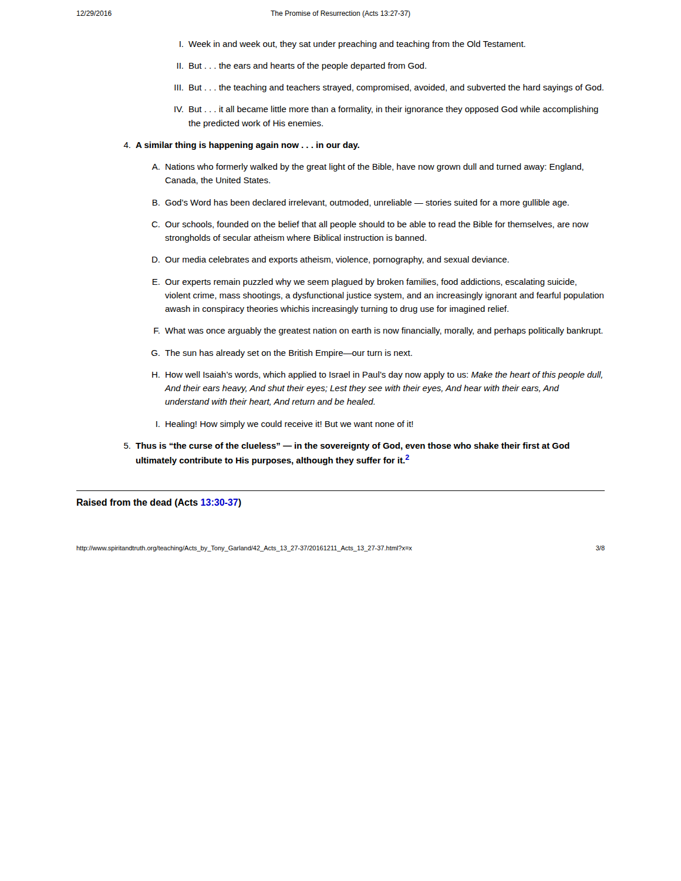12/29/2016
The Promise of Resurrection (Acts 13:27-37)
I. Week in and week out, they sat under preaching and teaching from the Old Testament.
II. But . . . the ears and hearts of the people departed from God.
III. But . . . the teaching and teachers strayed, compromised, avoided, and subverted the hard sayings of God.
IV. But . . . it all became little more than a formality, in their ignorance they opposed God while accomplishing the predicted work of His enemies.
4. A similar thing is happening again now . . . in our day.
A. Nations who formerly walked by the great light of the Bible, have now grown dull and turned away: England, Canada, the United States.
B. God’s Word has been declared irrelevant, outmoded, unreliable — stories suited for a more gullible age.
C. Our schools, founded on the belief that all people should to be able to read the Bible for themselves, are now strongholds of secular atheism where Biblical instruction is banned.
D. Our media celebrates and exports atheism, violence, pornography, and sexual deviance.
E. Our experts remain puzzled why we seem plagued by broken families, food addictions, escalating suicide, violent crime, mass shootings, a dysfunctional justice system, and an increasingly ignorant and fearful population awash in conspiracy theories whichis increasingly turning to drug use for imagined relief.
F. What was once arguably the greatest nation on earth is now financially, morally, and perhaps politically bankrupt.
G. The sun has already set on the British Empire—our turn is next.
H. How well Isaiah’s words, which applied to Israel in Paul’s day now apply to us: Make the heart of this people dull, And their ears heavy, And shut their eyes; Lest they see with their eyes, And hear with their ears, And understand with their heart, And return and be healed.
I. Healing! How simply we could receive it! But we want none of it!
5. Thus is “the curse of the clueless” — in the sovereignty of God, even those who shake their first at God ultimately contribute to His purposes, although they suffer for it.2
Raised from the dead (Acts 13:30-37)
http://www.spiritandtruth.org/teaching/Acts_by_Tony_Garland/42_Acts_13_27-37/20161211_Acts_13_27-37.html?x=x
3/8